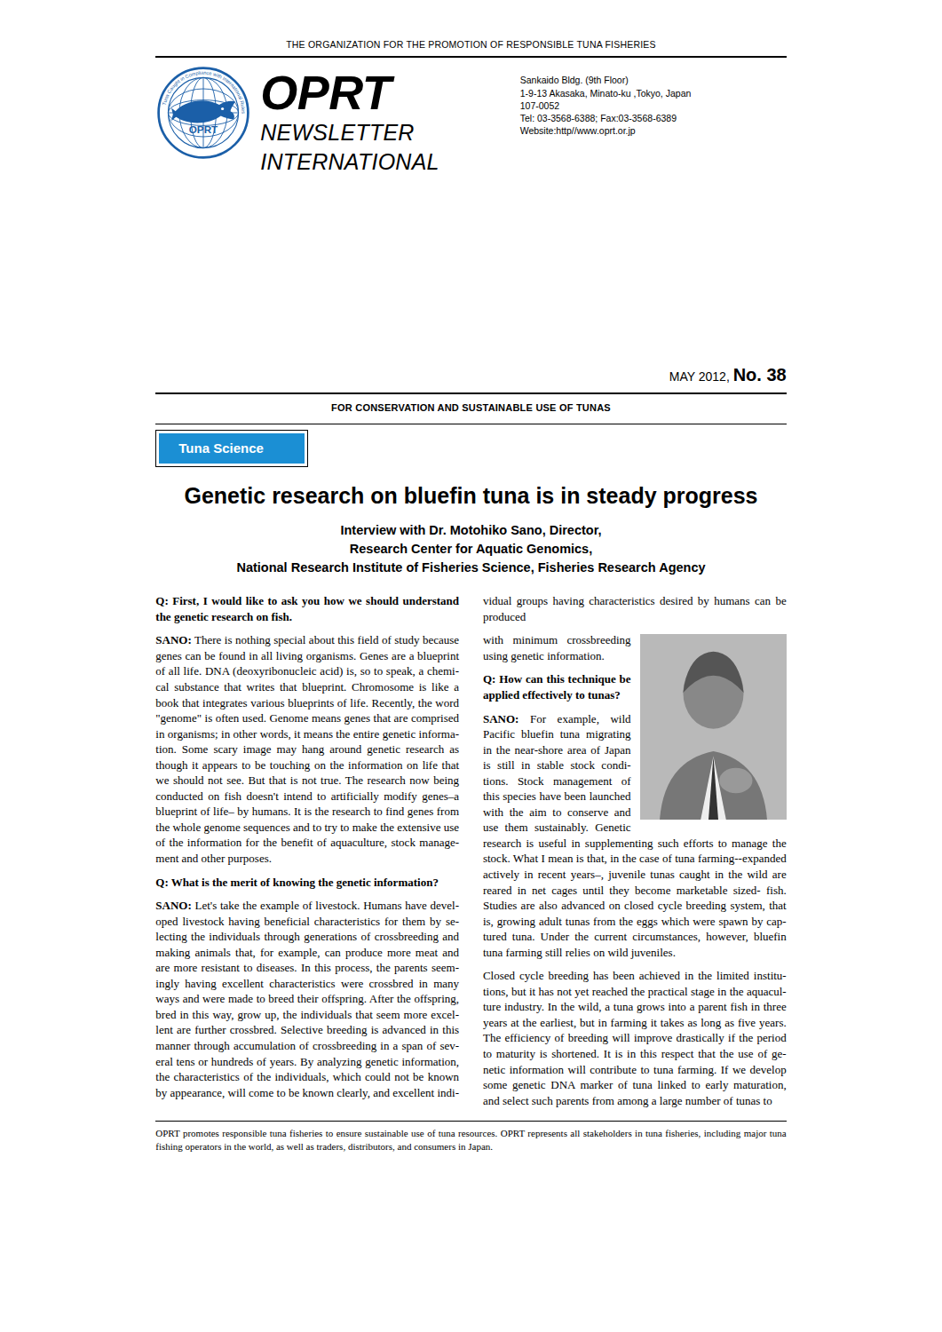THE ORGANIZATION FOR THE PROMOTION OF RESPONSIBLE TUNA FISHERIES
OPRT Tuna Caught in Compliance with International Rules
OPRT
NEWSLETTER INTERNATIONAL
Sankaido Bldg. (9th Floor)
1-9-13 Akasaka, Minato-ku ,Tokyo, Japan
107-0052
Tel: 03-3568-6388; Fax:03-3568-6389
Website:http//www.oprt.or.jp
MAY 2012, No. 38
FOR CONSERVATION AND SUSTAINABLE USE OF TUNAS
Tuna Science
Genetic research on bluefin tuna is in steady progress
Interview with Dr. Motohiko Sano, Director,
Research Center for Aquatic Genomics,
National Research Institute of Fisheries Science, Fisheries Research Agency
Q: First, I would like to ask you how we should understand the genetic research on fish.
SANO: There is nothing special about this field of study because genes can be found in all living organisms. Genes are a blueprint of all life. DNA (deoxyribonucleic acid) is, so to speak, a chemical substance that writes that blueprint. Chromosome is like a book that integrates various blueprints of life. Recently, the word "genome" is often used. Genome means genes that are comprised in organisms; in other words, it means the entire genetic information. Some scary image may hang around genetic research as though it appears to be touching on the information on life that we should not see. But that is not true. The research now being conducted on fish doesn't intend to artificially modify genes–a blueprint of life– by humans. It is the research to find genes from the whole genome sequences and to try to make the extensive use of the information for the benefit of aquaculture, stock management and other purposes.
Q: What is the merit of knowing the genetic information?
SANO: Let's take the example of livestock. Humans have developed livestock having beneficial characteristics for them by selecting the individuals through generations of crossbreeding and making animals that, for example, can produce more meat and are more resistant to diseases. In this process, the parents seemingly having excellent characteristics were crossbred in many ways and were made to breed their offspring. After the offspring, bred in this way, grow up, the individuals that seem more excellent are further crossbred. Selective breeding is advanced in this manner through accumulation of crossbreeding in a span of several tens or hundreds of years. By analyzing genetic information, the characteristics of the individuals, which could not be known by appearance, will come to be known clearly, and excellent individual groups having characteristics desired by humans can be produced
with minimum crossbreeding using genetic information.
Q: How can this technique be applied effectively to tunas?
SANO: For example, wild Pacific bluefin tuna migrating in the near-shore area of Japan is still in stable stock conditions. Stock management of this species have been launched with the aim to conserve and use them sustainably. Genetic research is useful in supplementing such efforts to manage the stock. What I mean is that, in the case of tuna farming--expanded actively in recent years–, juvenile tunas caught in the wild are reared in net cages until they become marketable sized- fish. Studies are also advanced on closed cycle breeding system, that is, growing adult tunas from the eggs which were spawn by captured tuna. Under the current circumstances, however, bluefin tuna farming still relies on wild juveniles.
Closed cycle breeding has been achieved in the limited institutions, but it has not yet reached the practical stage in the aquaculture industry. In the wild, a tuna grows into a parent fish in three years at the earliest, but in farming it takes as long as five years. The efficiency of breeding will improve drastically if the period to maturity is shortened. It is in this respect that the use of genetic information will contribute to tuna farming. If we develop some genetic DNA marker of tuna linked to early maturation, and select such parents from among a large number of tunas to
OPRT promotes responsible tuna fisheries to ensure sustainable use of tuna resources. OPRT represents all stakeholders in tuna fisheries, including major tuna fishing operators in the world, as well as traders, distributors, and consumers in Japan.